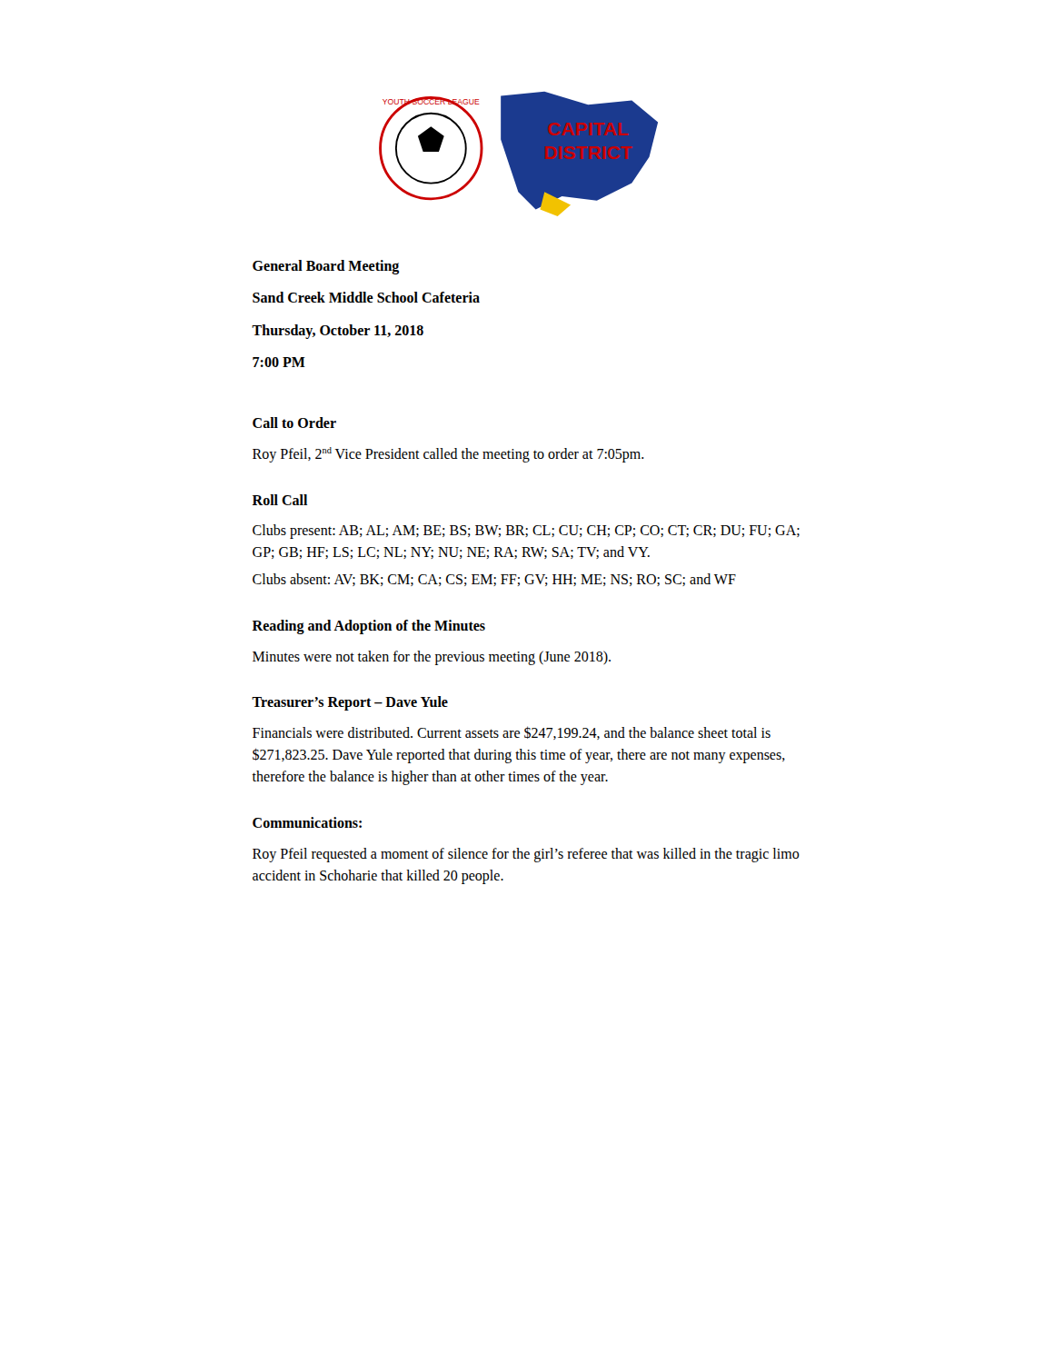General Board Meeting
Sand Creek Middle School Cafeteria
Thursday, October 11, 2018
7:00 PM
Call to Order
Roy Pfeil, 2nd Vice President called the meeting to order at 7:05pm.
Roll Call
Clubs present: AB; AL; AM; BE; BS; BW; BR; CL; CU; CH; CP; CO; CT; CR; DU; FU; GA; GP; GB; HF; LS; LC; NL; NY; NU; NE; RA; RW; SA; TV; and VY.
Clubs absent: AV; BK; CM; CA; CS; EM; FF; GV; HH; ME; NS; RO; SC; and WF
Reading and Adoption of the Minutes
Minutes were not taken for the previous meeting (June 2018).
Treasurer’s Report – Dave Yule
Financials were distributed. Current assets are $247,199.24, and the balance sheet total is $271,823.25. Dave Yule reported that during this time of year, there are not many expenses, therefore the balance is higher than at other times of the year.
Communications:
Roy Pfeil requested a moment of silence for the girl’s referee that was killed in the tragic limo accident in Schoharie that killed 20 people.